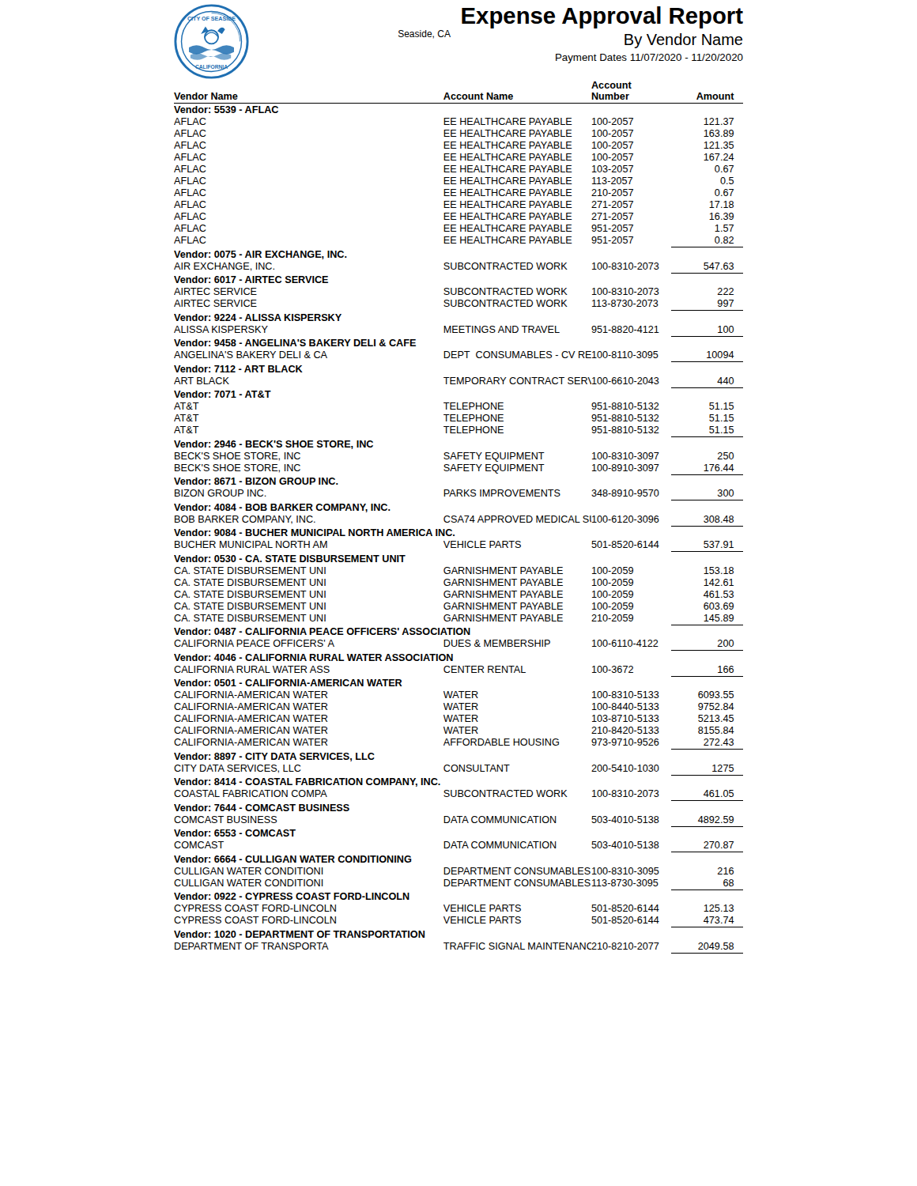CITY OF SEASIDE CALIFORNIA
Seaside, CA
Expense Approval Report
By Vendor Name
Payment Dates 11/07/2020 - 11/20/2020
| Vendor Name | Account Name | Account Number | Amount |
| --- | --- | --- | --- |
| Vendor: 5539 - AFLAC |
| AFLAC | EE HEALTHCARE PAYABLE | 100-2057 | 121.37 |
| AFLAC | EE HEALTHCARE PAYABLE | 100-2057 | 163.89 |
| AFLAC | EE HEALTHCARE PAYABLE | 100-2057 | 121.35 |
| AFLAC | EE HEALTHCARE PAYABLE | 100-2057 | 167.24 |
| AFLAC | EE HEALTHCARE PAYABLE | 103-2057 | 0.67 |
| AFLAC | EE HEALTHCARE PAYABLE | 113-2057 | 0.5 |
| AFLAC | EE HEALTHCARE PAYABLE | 210-2057 | 0.67 |
| AFLAC | EE HEALTHCARE PAYABLE | 271-2057 | 17.18 |
| AFLAC | EE HEALTHCARE PAYABLE | 271-2057 | 16.39 |
| AFLAC | EE HEALTHCARE PAYABLE | 951-2057 | 1.57 |
| AFLAC | EE HEALTHCARE PAYABLE | 951-2057 | 0.82 |
| Vendor: 0075 - AIR EXCHANGE, INC. |
| AIR EXCHANGE, INC. | SUBCONTRACTED WORK | 100-8310-2073 | 547.63 |
| Vendor: 6017 - AIRTEC SERVICE |
| AIRTEC SERVICE | SUBCONTRACTED WORK | 100-8310-2073 | 222 |
| AIRTEC SERVICE | SUBCONTRACTED WORK | 113-8730-2073 | 997 |
| Vendor: 9224 - ALISSA KISPERSKY |
| ALISSA KISPERSKY | MEETINGS AND TRAVEL | 951-8820-4121 | 100 |
| Vendor: 9458 - ANGELINA'S BAKERY DELI & CAFE |
| ANGELINA'S BAKERY DELI & CA | DEPT CONSUMABLES - CV RESPONSE | 100-8110-3095 | 10094 |
| Vendor: 7112 - ART BLACK |
| ART BLACK | TEMPORARY CONTRACT SERVICES | 100-6610-2043 | 440 |
| Vendor: 7071 - AT&T |
| AT&T | TELEPHONE | 951-8810-5132 | 51.15 |
| AT&T | TELEPHONE | 951-8810-5132 | 51.15 |
| AT&T | TELEPHONE | 951-8810-5132 | 51.15 |
| Vendor: 2946 - BECK'S SHOE STORE, INC |
| BECK'S SHOE STORE, INC | SAFETY EQUIPMENT | 100-8310-3097 | 250 |
| BECK'S SHOE STORE, INC | SAFETY EQUIPMENT | 100-8910-3097 | 176.44 |
| Vendor: 8671 - BIZON GROUP INC. |
| BIZON GROUP INC. | PARKS IMPROVEMENTS | 348-8910-9570 | 300 |
| Vendor: 4084 - BOB BARKER COMPANY, INC. |
| BOB BARKER COMPANY, INC. | CSA74 APPROVED MEDICAL SUPP | 100-6120-3096 | 308.48 |
| Vendor: 9084 - BUCHER MUNICIPAL NORTH AMERICA INC. |
| BUCHER MUNICIPAL NORTH AM | VEHICLE PARTS | 501-8520-6144 | 537.91 |
| Vendor: 0530 - CA. STATE DISBURSEMENT UNIT |
| CA. STATE DISBURSEMENT UNI | GARNISHMENT PAYABLE | 100-2059 | 153.18 |
| CA. STATE DISBURSEMENT UNI | GARNISHMENT PAYABLE | 100-2059 | 142.61 |
| CA. STATE DISBURSEMENT UNI | GARNISHMENT PAYABLE | 100-2059 | 461.53 |
| CA. STATE DISBURSEMENT UNI | GARNISHMENT PAYABLE | 100-2059 | 603.69 |
| CA. STATE DISBURSEMENT UNI | GARNISHMENT PAYABLE | 210-2059 | 145.89 |
| Vendor: 0487 - CALIFORNIA PEACE OFFICERS' ASSOCIATION |
| CALIFORNIA PEACE OFFICERS' A | DUES & MEMBERSHIP | 100-6110-4122 | 200 |
| Vendor: 4046 - CALIFORNIA RURAL WATER ASSOCIATION |
| CALIFORNIA RURAL WATER ASS | CENTER RENTAL | 100-3672 | 166 |
| Vendor: 0501 - CALIFORNIA-AMERICAN WATER |
| CALIFORNIA-AMERICAN WATER | WATER | 100-8310-5133 | 6093.55 |
| CALIFORNIA-AMERICAN WATER | WATER | 100-8440-5133 | 9752.84 |
| CALIFORNIA-AMERICAN WATER | WATER | 103-8710-5133 | 5213.45 |
| CALIFORNIA-AMERICAN WATER | WATER | 210-8420-5133 | 8155.84 |
| CALIFORNIA-AMERICAN WATER | AFFORDABLE HOUSING | 973-9710-9526 | 272.43 |
| Vendor: 8897 - CITY DATA SERVICES, LLC |
| CITY DATA SERVICES, LLC | CONSULTANT | 200-5410-1030 | 1275 |
| Vendor: 8414 - COASTAL FABRICATION COMPANY, INC. |
| COASTAL FABRICATION COMPA | SUBCONTRACTED WORK | 100-8310-2073 | 461.05 |
| Vendor: 7644 - COMCAST BUSINESS |
| COMCAST BUSINESS | DATA COMMUNICATION | 503-4010-5138 | 4892.59 |
| Vendor: 6553 - COMCAST |
| COMCAST | DATA COMMUNICATION | 503-4010-5138 | 270.87 |
| Vendor: 6664 - CULLIGAN WATER CONDITIONING |
| CULLIGAN WATER CONDITIONI | DEPARTMENT CONSUMABLES | 100-8310-3095 | 216 |
| CULLIGAN WATER CONDITIONI | DEPARTMENT CONSUMABLES | 113-8730-3095 | 68 |
| Vendor: 0922 - CYPRESS COAST FORD-LINCOLN |
| CYPRESS COAST FORD-LINCOLN | VEHICLE PARTS | 501-8520-6144 | 125.13 |
| CYPRESS COAST FORD-LINCOLN | VEHICLE PARTS | 501-8520-6144 | 473.74 |
| Vendor: 1020 - DEPARTMENT OF TRANSPORTATION |
| DEPARTMENT OF TRANSPORTA | TRAFFIC SIGNAL MAINTENANCE | 210-8210-2077 | 2049.58 |